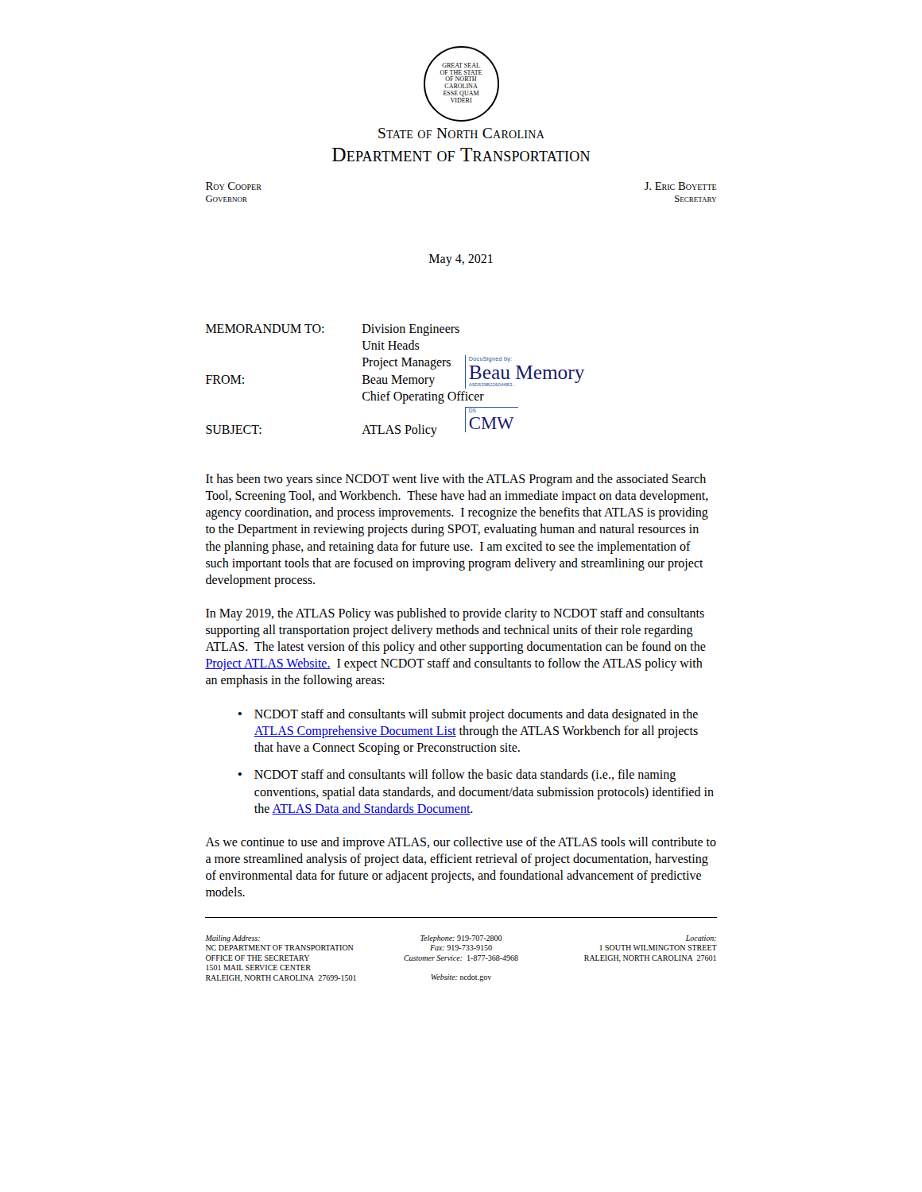GREAT SEAL
OF THE STATE
OF NORTH
CAROLINA
ESSE QUAM
VIDERI
State of North Carolina
Department of Transportation
Roy Cooper
Governor
J. Eric Boyette
Secretary
May 4, 2021
MEMORANDUM TO:
Division Engineers
Unit Heads
Project Managers
FROM:
Beau Memory
Chief Operating Officer
DocuSigned by:
Beau Memory
A9D539B226044B3...
SUBJECT:
ATLAS Policy
DS
CMW
It has been two years since NCDOT went live with the ATLAS Program and the associated Search Tool, Screening Tool, and Workbench. These have had an immediate impact on data development, agency coordination, and process improvements. I recognize the benefits that ATLAS is providing to the Department in reviewing projects during SPOT, evaluating human and natural resources in the planning phase, and retaining data for future use. I am excited to see the implementation of such important tools that are focused on improving program delivery and streamlining our project development process.
In May 2019, the ATLAS Policy was published to provide clarity to NCDOT staff and consultants supporting all transportation project delivery methods and technical units of their role regarding ATLAS. The latest version of this policy and other supporting documentation can be found on the Project ATLAS Website. I expect NCDOT staff and consultants to follow the ATLAS policy with an emphasis in the following areas:
NCDOT staff and consultants will submit project documents and data designated in the ATLAS Comprehensive Document List through the ATLAS Workbench for all projects that have a Connect Scoping or Preconstruction site.
NCDOT staff and consultants will follow the basic data standards (i.e., file naming conventions, spatial data standards, and document/data submission protocols) identified in the ATLAS Data and Standards Document.
As we continue to use and improve ATLAS, our collective use of the ATLAS tools will contribute to a more streamlined analysis of project data, efficient retrieval of project documentation, harvesting of environmental data for future or adjacent projects, and foundational advancement of predictive models.
Mailing Address:
NC DEPARTMENT OF TRANSPORTATION
OFFICE OF THE SECRETARY
1501 MAIL SERVICE CENTER
RALEIGH, NORTH CAROLINA 27699-1501
Telephone: 919-707-2800
Fax: 919-733-9150
Customer Service: 1-877-368-4968
Website: ncdot.gov
Location:
1 SOUTH WILMINGTON STREET
RALEIGH, NORTH CAROLINA 27601